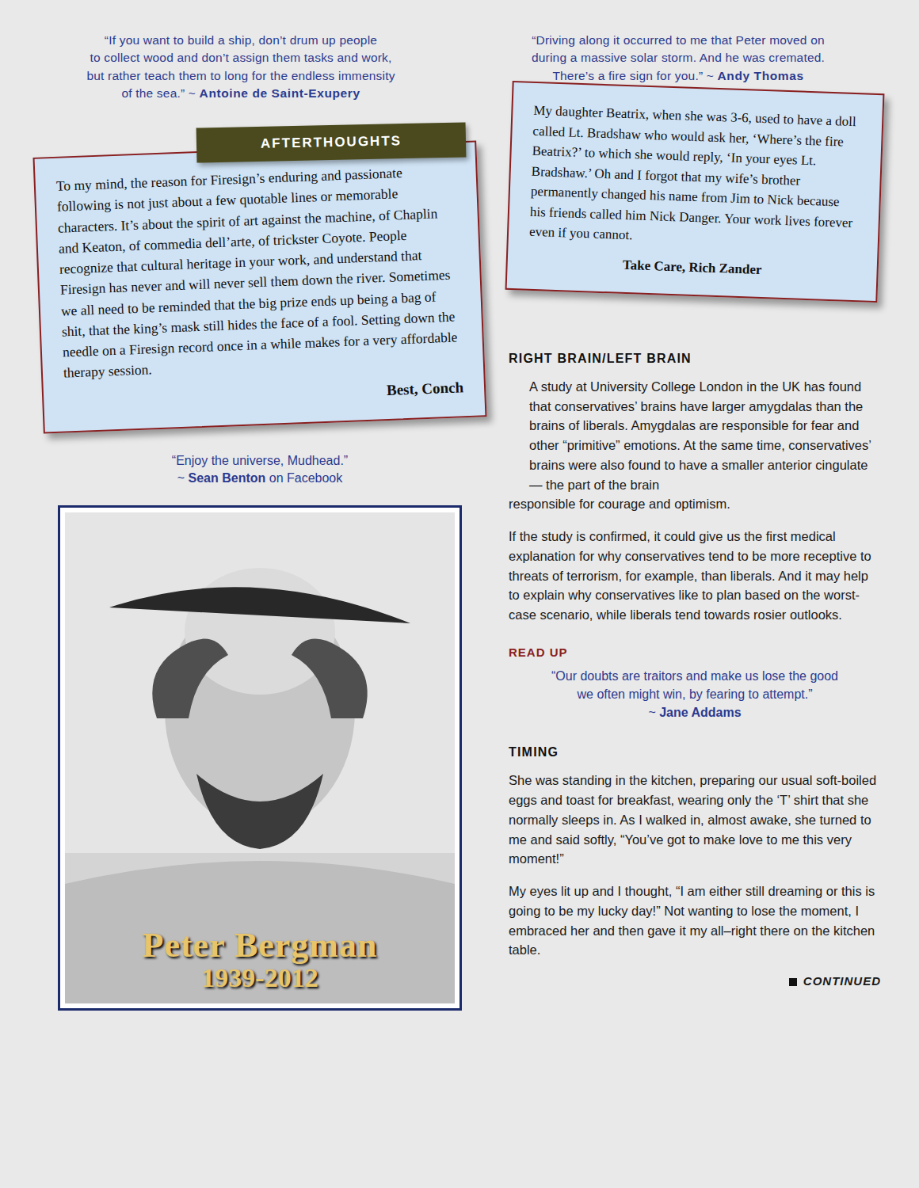“If you want to build a ship, don’t drum up people
to collect wood and don’t assign them tasks and work,
but rather teach them to long for the endless immensity
of the sea.” ~ Antoine de Saint-Exupery
“Driving along it occurred to me that Peter moved on
during a massive solar storm. And he was cremated.
There’s a fire sign for you.” ~ Andy Thomas
AFTERTHOUGHTS
To my mind, the reason for Firesign’s enduring and passionate following is not just about a few quotable lines or memorable characters. It’s about the spirit of art against the machine, of Chaplin and Keaton, of commedia dell’arte, of trickster Coyote. People recognize that cultural heritage in your work, and understand that Firesign has never and will never sell them down the river. Sometimes we all need to be reminded that the big prize ends up being a bag of shit, that the king’s mask still hides the face of a fool. Setting down the needle on a Firesign record once in a while makes for a very affordable therapy session.
Best, Conch
“Enjoy the universe, Mudhead.”
~ Sean Benton on Facebook
Peter Bergman 1939-2012
My daughter Beatrix, when she was 3-6, used to have a doll called Lt. Bradshaw who would ask her, ‘Where’s the fire Beatrix?’ to which she would reply, ‘In your eyes Lt. Bradshaw.’ Oh and I forgot that my wife’s brother permanently changed his name from Jim to Nick because his friends called him Nick Danger. Your work lives forever even if you cannot.
Take Care, Rich Zander
RIGHT BRAIN/LEFT BRAIN
A study at University College London in the UK has found that conservatives’ brains have larger amygdalas than the brains of liberals. Amygdalas are responsible for fear and other “primitive” emotions. At the same time, conservatives’ brains were also found to have a smaller anterior cingulate — the part of the brain
responsible for courage and optimism.
If the study is confirmed, it could give us the first medical explanation for why conservatives tend to be more receptive to threats of terrorism, for example, than liberals. And it may help to explain why conservatives like to plan based on the worst-case scenario, while liberals tend towards rosier outlooks.
READ UP
“Our doubts are traitors and make us lose the good
we often might win, by fearing to attempt.”
~ Jane Addams
TIMING
She was standing in the kitchen, preparing our usual soft-boiled eggs and toast for breakfast, wearing only the ‘T’ shirt that she normally sleeps in. As I walked in, almost awake, she turned to me and said softly, “You’ve got to make love to me this very moment!”
My eyes lit up and I thought, “I am either still dreaming or this is going to be my lucky day!” Not wanting to lose the moment, I embraced her and then gave it my all–right there on the kitchen table.
CONTINUED